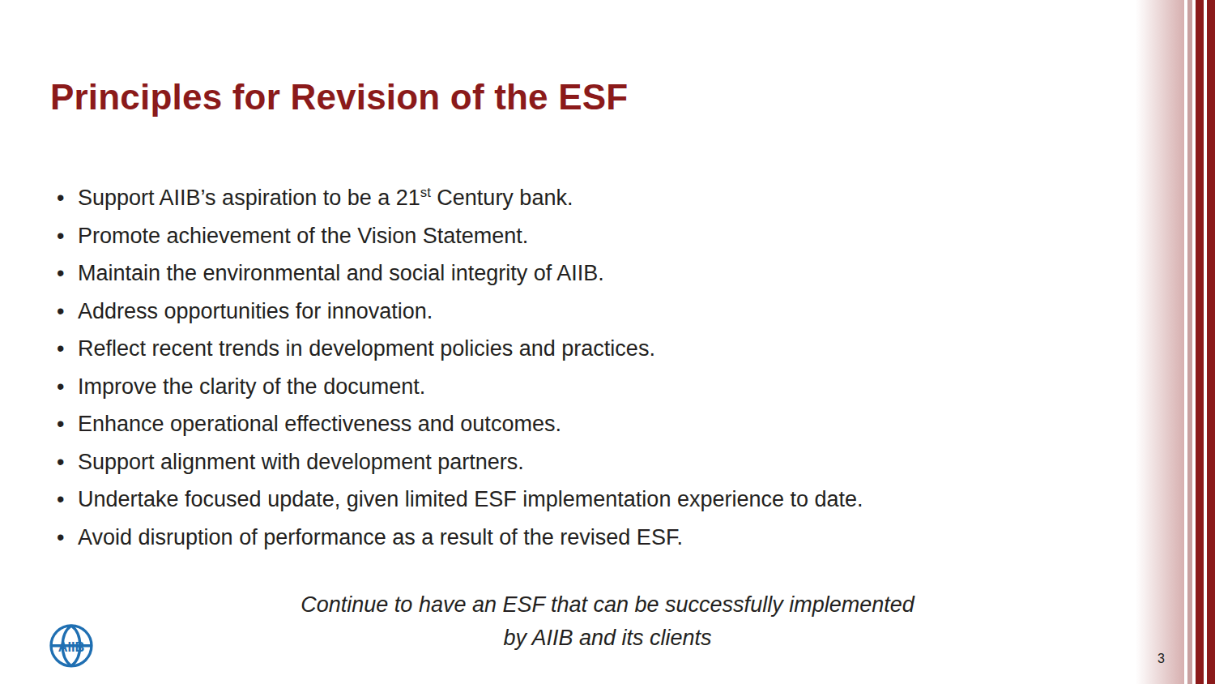Principles for Revision of the ESF
Support AIIB’s aspiration to be a 21st Century bank.
Promote achievement of the Vision Statement.
Maintain the environmental and social integrity of AIIB.
Address opportunities for innovation.
Reflect recent trends in development policies and practices.
Improve the clarity of the document.
Enhance operational effectiveness and outcomes.
Support alignment with development partners.
Undertake focused update, given limited ESF implementation experience to date.
Avoid disruption of performance as a result of the revised ESF.
Continue to have an ESF that can be successfully implemented by AIIB and its clients
3
AIIB